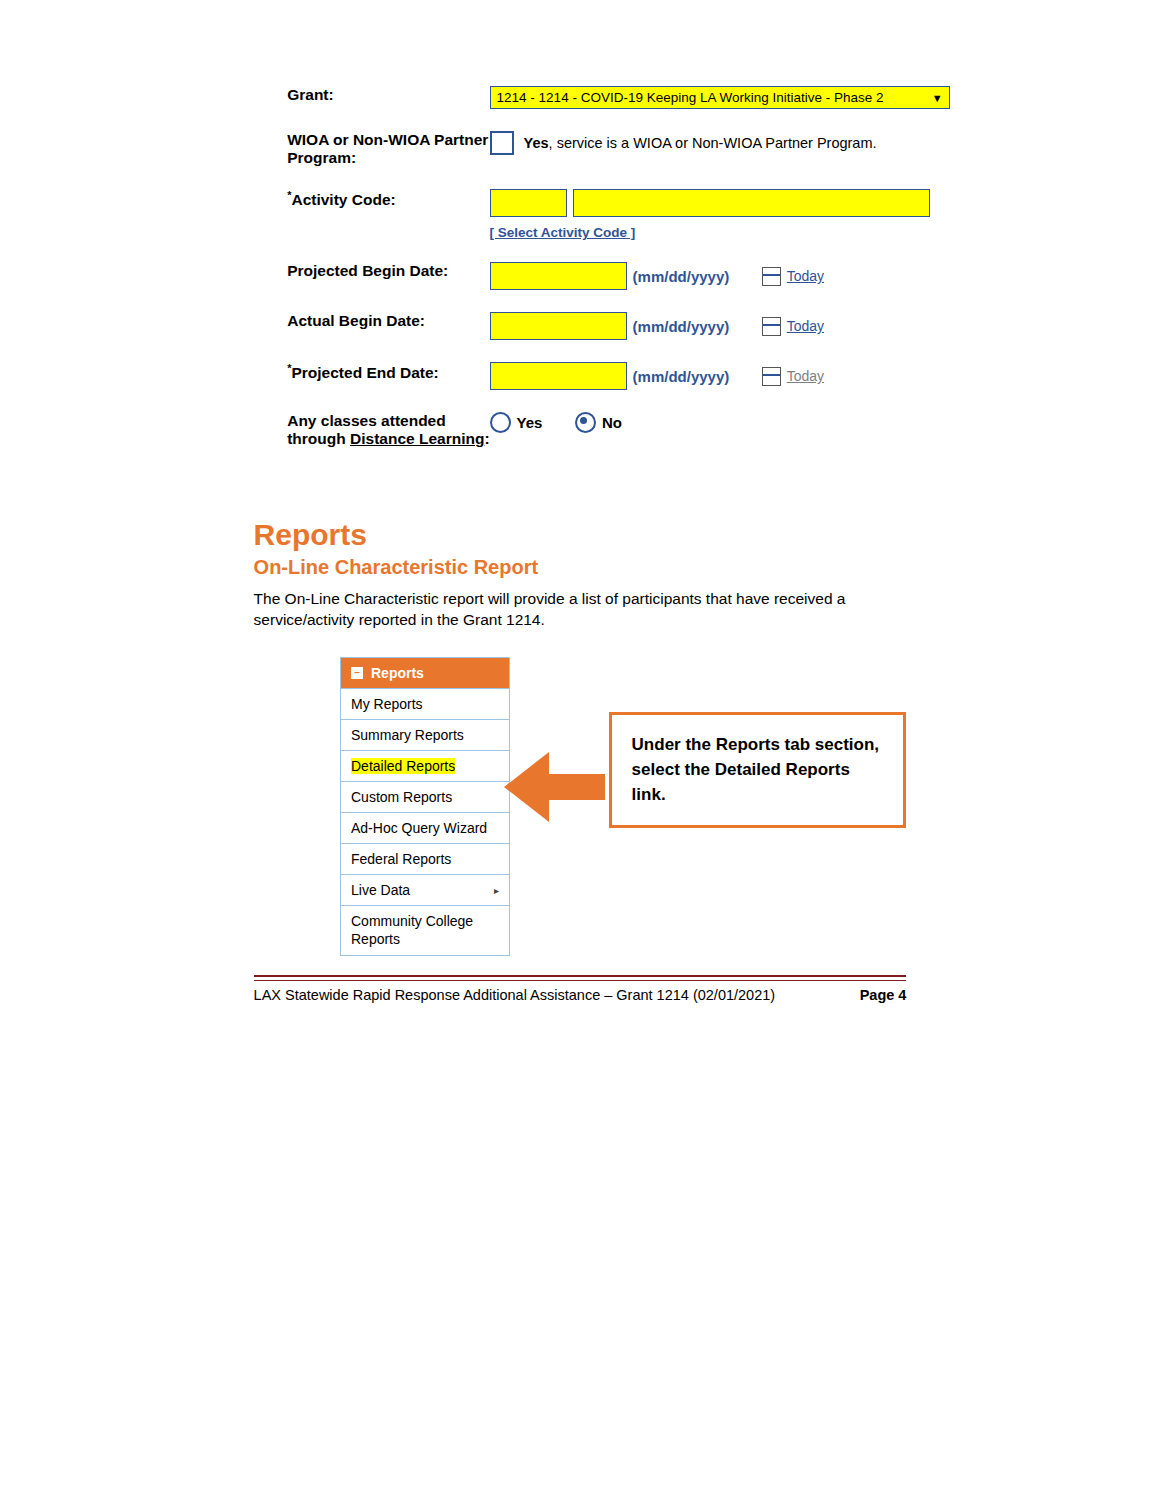| Grant: | 1214 - 1214 - COVID-19 Keeping LA Working Initiative - Phase 2 ▼ |
| WIOA or Non-WIOA Partner Program: | Yes , service is a WIOA or Non-WIOA Partner Program. |
| * Activity Code: | [ Select Activity Code ] |
| Projected Begin Date: | (mm/dd/yyyy) Today |
| Actual Begin Date: | (mm/dd/yyyy) Today |
| * Projected End Date: | (mm/dd/yyyy) Today |
| Any classes attended through Distance Learning : | Yes No |
Reports
On-Line Characteristic Report
The On-Line Characteristic report will provide a list of participants that have received a service/activity reported in the Grant 1214.
–Reports
My Reports
Summary Reports
Detailed Reports
Custom Reports
Ad-Hoc Query Wizard
Federal Reports
Live Data▸
Community College
Reports
Under the Reports tab section, select the Detailed Reports link.
LAX Statewide Rapid Response Additional Assistance – Grant 1214 (02/01/2021) Page 4